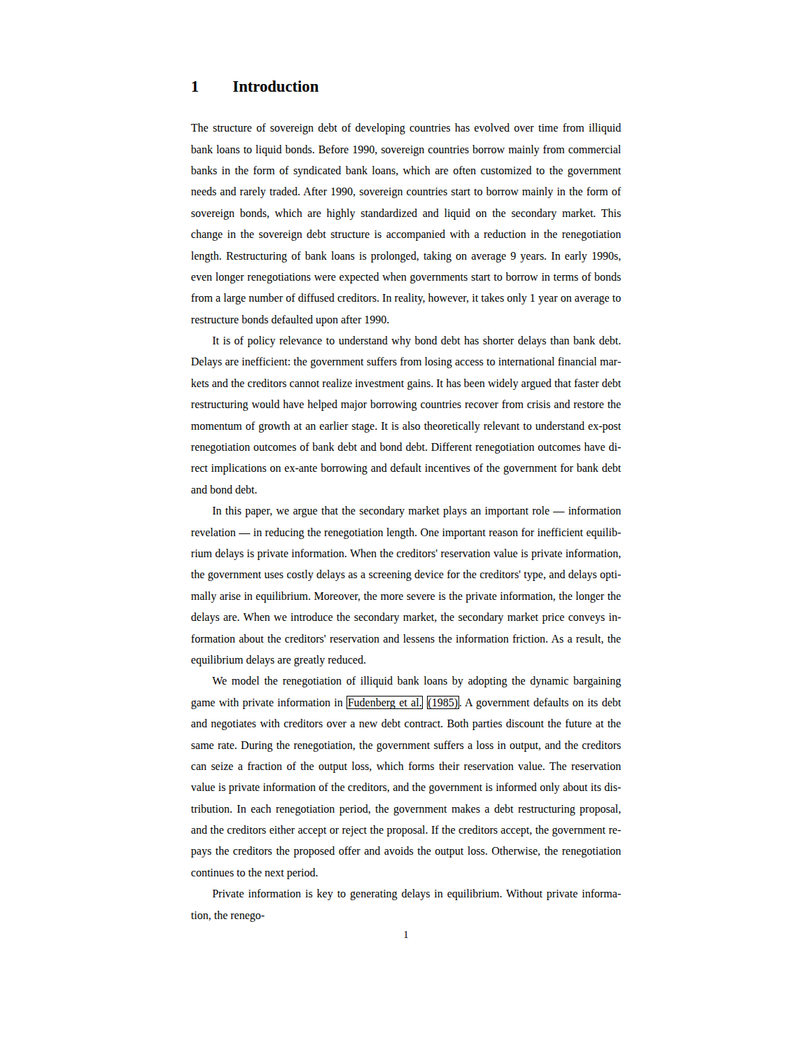1 Introduction
The structure of sovereign debt of developing countries has evolved over time from illiquid bank loans to liquid bonds. Before 1990, sovereign countries borrow mainly from commercial banks in the form of syndicated bank loans, which are often customized to the government needs and rarely traded. After 1990, sovereign countries start to borrow mainly in the form of sovereign bonds, which are highly standardized and liquid on the secondary market. This change in the sovereign debt structure is accompanied with a reduction in the renegotiation length. Restructuring of bank loans is prolonged, taking on average 9 years. In early 1990s, even longer renegotiations were expected when governments start to borrow in terms of bonds from a large number of diffused creditors. In reality, however, it takes only 1 year on average to restructure bonds defaulted upon after 1990.
It is of policy relevance to understand why bond debt has shorter delays than bank debt. Delays are inefficient: the government suffers from losing access to international financial markets and the creditors cannot realize investment gains. It has been widely argued that faster debt restructuring would have helped major borrowing countries recover from crisis and restore the momentum of growth at an earlier stage. It is also theoretically relevant to understand ex-post renegotiation outcomes of bank debt and bond debt. Different renegotiation outcomes have direct implications on ex-ante borrowing and default incentives of the government for bank debt and bond debt.
In this paper, we argue that the secondary market plays an important role — information revelation — in reducing the renegotiation length. One important reason for inefficient equilibrium delays is private information. When the creditors' reservation value is private information, the government uses costly delays as a screening device for the creditors' type, and delays optimally arise in equilibrium. Moreover, the more severe is the private information, the longer the delays are. When we introduce the secondary market, the secondary market price conveys information about the creditors' reservation and lessens the information friction. As a result, the equilibrium delays are greatly reduced.
We model the renegotiation of illiquid bank loans by adopting the dynamic bargaining game with private information in Fudenberg et al. (1985). A government defaults on its debt and negotiates with creditors over a new debt contract. Both parties discount the future at the same rate. During the renegotiation, the government suffers a loss in output, and the creditors can seize a fraction of the output loss, which forms their reservation value. The reservation value is private information of the creditors, and the government is informed only about its distribution. In each renegotiation period, the government makes a debt restructuring proposal, and the creditors either accept or reject the proposal. If the creditors accept, the government repays the creditors the proposed offer and avoids the output loss. Otherwise, the renegotiation continues to the next period.
Private information is key to generating delays in equilibrium. Without private information, the renego-
1